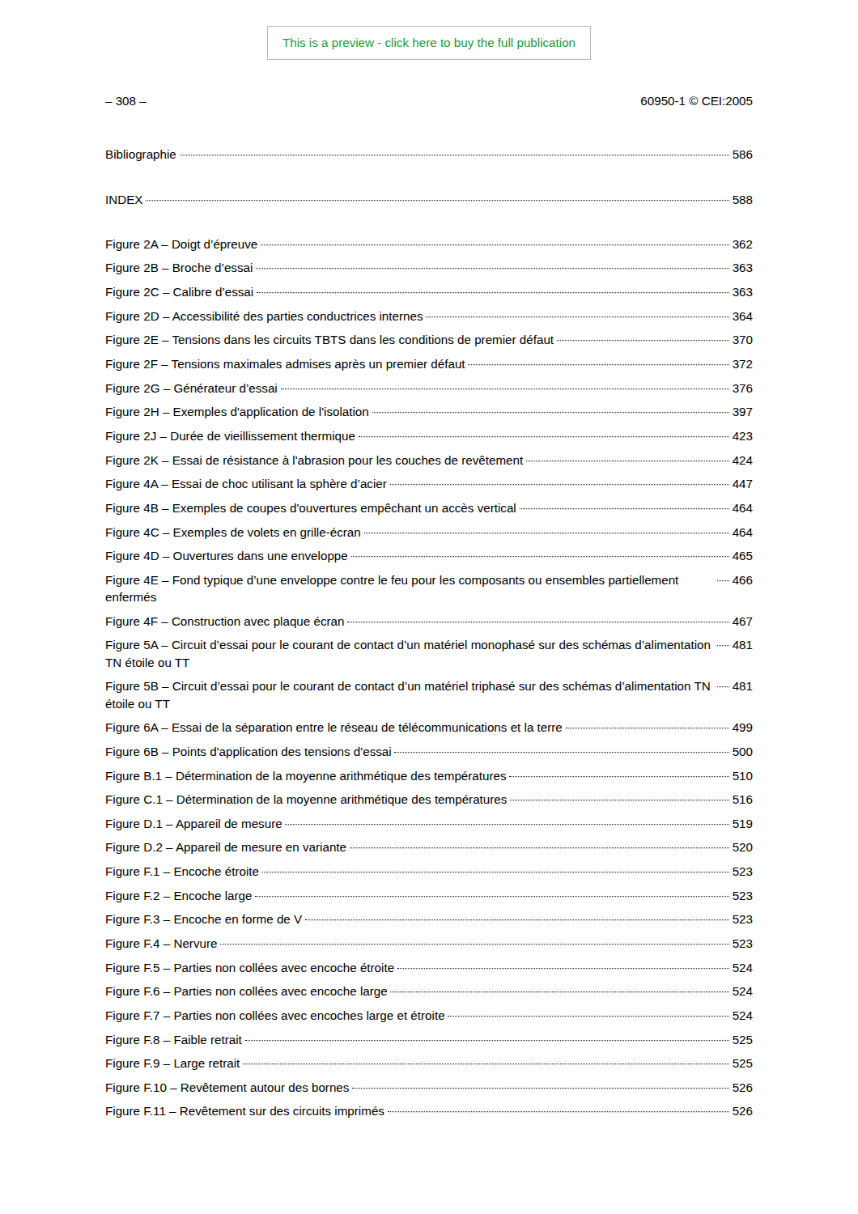This is a preview - click here to buy the full publication
– 308 –
60950-1 © CEI:2005
Bibliographie 586
INDEX 588
Figure 2A – Doigt d’épreuve 362
Figure 2B – Broche d’essai 363
Figure 2C – Calibre d’essai 363
Figure 2D – Accessibilité des parties conductrices internes 364
Figure 2E – Tensions dans les circuits TBTS dans les conditions de premier défaut 370
Figure 2F – Tensions maximales admises après un premier défaut 372
Figure 2G – Générateur d’essai 376
Figure 2H – Exemples d'application de l'isolation 397
Figure 2J – Durée de vieillissement thermique 423
Figure 2K – Essai de résistance à l'abrasion pour les couches de revêtement 424
Figure 4A – Essai de choc utilisant la sphère d’acier 447
Figure 4B – Exemples de coupes d'ouvertures empêchant un accès vertical 464
Figure 4C – Exemples de volets en grille-écran 464
Figure 4D – Ouvertures dans une enveloppe 465
Figure 4E – Fond typique d’une enveloppe contre le feu pour les composants ou ensembles partiellement enfermés 466
Figure 4F – Construction avec plaque écran 467
Figure 5A – Circuit d’essai pour le courant de contact d’un matériel monophasé sur des schémas d’alimentation TN étoile ou TT 481
Figure 5B – Circuit d’essai pour le courant de contact d’un matériel triphasé sur des schémas d’alimentation TN étoile ou TT 481
Figure 6A – Essai de la séparation entre le réseau de télécommunications et la terre 499
Figure 6B – Points d'application des tensions d'essai 500
Figure B.1 – Détermination de la moyenne arithmétique des températures 510
Figure C.1 – Détermination de la moyenne arithmétique des températures 516
Figure D.1 – Appareil de mesure 519
Figure D.2 – Appareil de mesure en variante 520
Figure F.1 – Encoche étroite 523
Figure F.2 – Encoche large 523
Figure F.3 – Encoche en forme de V 523
Figure F.4 – Nervure 523
Figure F.5 – Parties non collées avec encoche étroite 524
Figure F.6 – Parties non collées avec encoche large 524
Figure F.7 – Parties non collées avec encoches large et étroite 524
Figure F.8 – Faible retrait 525
Figure F.9 – Large retrait 525
Figure F.10 – Revêtement autour des bornes 526
Figure F.11 – Revêtement sur des circuits imprimés 526